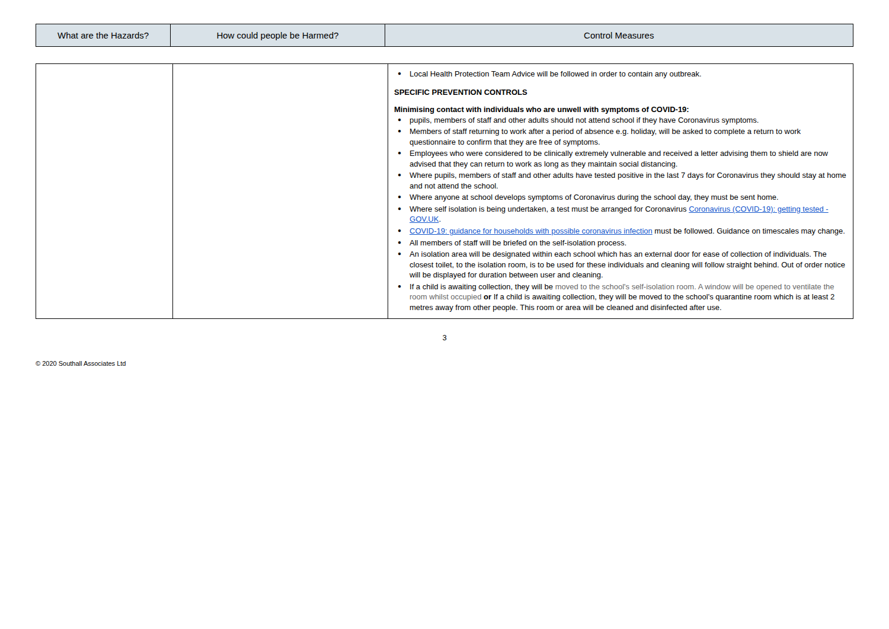| What are the Hazards? | How could people be Harmed? | Control Measures |
| --- | --- | --- |
| | | Local Health Protection Team Advice will be followed in order to contain any outbreak. SPECIFIC PREVENTION CONTROLS Minimising contact with individuals who are unwell with symptoms of COVID-19: pupils, members of staff and other adults should not attend school if they have Coronavirus symptoms. Members of staff returning to work after a period of absence e.g. holiday, will be asked to complete a return to work questionnaire to confirm that they are free of symptoms. Employees who were considered to be clinically extremely vulnerable and received a letter advising them to shield are now advised that they can return to work as long as they maintain social distancing. Where pupils, members of staff and other adults have tested positive in the last 7 days for Coronavirus they should stay at home and not attend the school. Where anyone at school develops symptoms of Coronavirus during the school day, they must be sent home. Where self isolation is being undertaken, a test must be arranged for Coronavirus Coronavirus (COVID-19): getting tested - GOV.UK . COVID-19: guidance for households with possible coronavirus infection must be followed. Guidance on timescales may change. All members of staff will be briefed on the self-isolation process. An isolation area will be designated within each school which has an external door for ease of collection of individuals. The closest toilet, to the isolation room, is to be used for these individuals and cleaning will follow straight behind. Out of order notice will be displayed for duration between user and cleaning. If a child is awaiting collection, they will be moved to the school's self-isolation room. A window will be opened to ventilate the room whilst occupied or If a child is awaiting collection, they will be moved to the school's quarantine room which is at least 2 metres away from other people. This room or area will be cleaned and disinfected after use. |
3
© 2020 Southall Associates Ltd